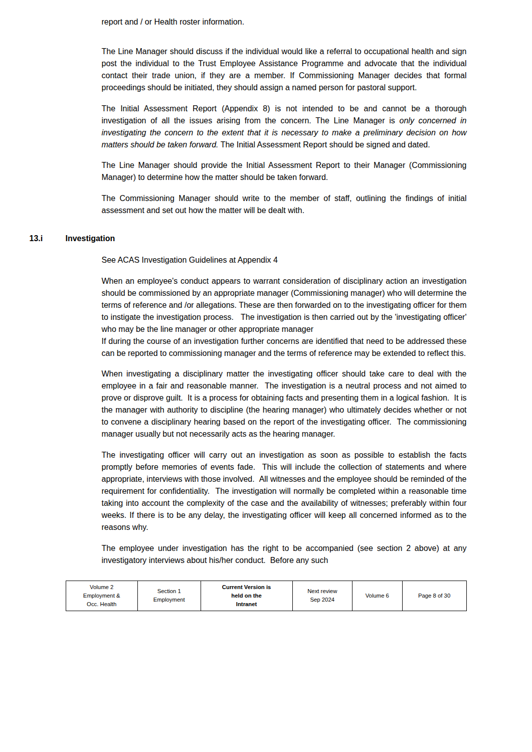report and / or Health roster information.
The Line Manager should discuss if the individual would like a referral to occupational health and sign post the individual to the Trust Employee Assistance Programme and advocate that the individual contact their trade union, if they are a member. If Commissioning Manager decides that formal proceedings should be initiated, they should assign a named person for pastoral support.
The Initial Assessment Report (Appendix 8) is not intended to be and cannot be a thorough investigation of all the issues arising from the concern. The Line Manager is only concerned in investigating the concern to the extent that it is necessary to make a preliminary decision on how matters should be taken forward. The Initial Assessment Report should be signed and dated.
The Line Manager should provide the Initial Assessment Report to their Manager (Commissioning Manager) to determine how the matter should be taken forward.
The Commissioning Manager should write to the member of staff, outlining the findings of initial assessment and set out how the matter will be dealt with.
13.i Investigation
See ACAS Investigation Guidelines at Appendix 4
When an employee's conduct appears to warrant consideration of disciplinary action an investigation should be commissioned by an appropriate manager (Commissioning manager) who will determine the terms of reference and /or allegations. These are then forwarded on to the investigating officer for them to instigate the investigation process. The investigation is then carried out by the 'investigating officer' who may be the line manager or other appropriate manager
If during the course of an investigation further concerns are identified that need to be addressed these can be reported to commissioning manager and the terms of reference may be extended to reflect this.
When investigating a disciplinary matter the investigating officer should take care to deal with the employee in a fair and reasonable manner. The investigation is a neutral process and not aimed to prove or disprove guilt. It is a process for obtaining facts and presenting them in a logical fashion. It is the manager with authority to discipline (the hearing manager) who ultimately decides whether or not to convene a disciplinary hearing based on the report of the investigating officer. The commissioning manager usually but not necessarily acts as the hearing manager.
The investigating officer will carry out an investigation as soon as possible to establish the facts promptly before memories of events fade. This will include the collection of statements and where appropriate, interviews with those involved. All witnesses and the employee should be reminded of the requirement for confidentiality. The investigation will normally be completed within a reasonable time taking into account the complexity of the case and the availability of witnesses; preferably within four weeks. If there is to be any delay, the investigating officer will keep all concerned informed as to the reasons why.
The employee under investigation has the right to be accompanied (see section 2 above) at any investigatory interviews about his/her conduct. Before any such
| Volume 2 Employment & Occ. Health | Section 1 Employment | Current Version is held on the Intranet | Next review Sep 2024 | Volume 6 | Page 8 of 30 |